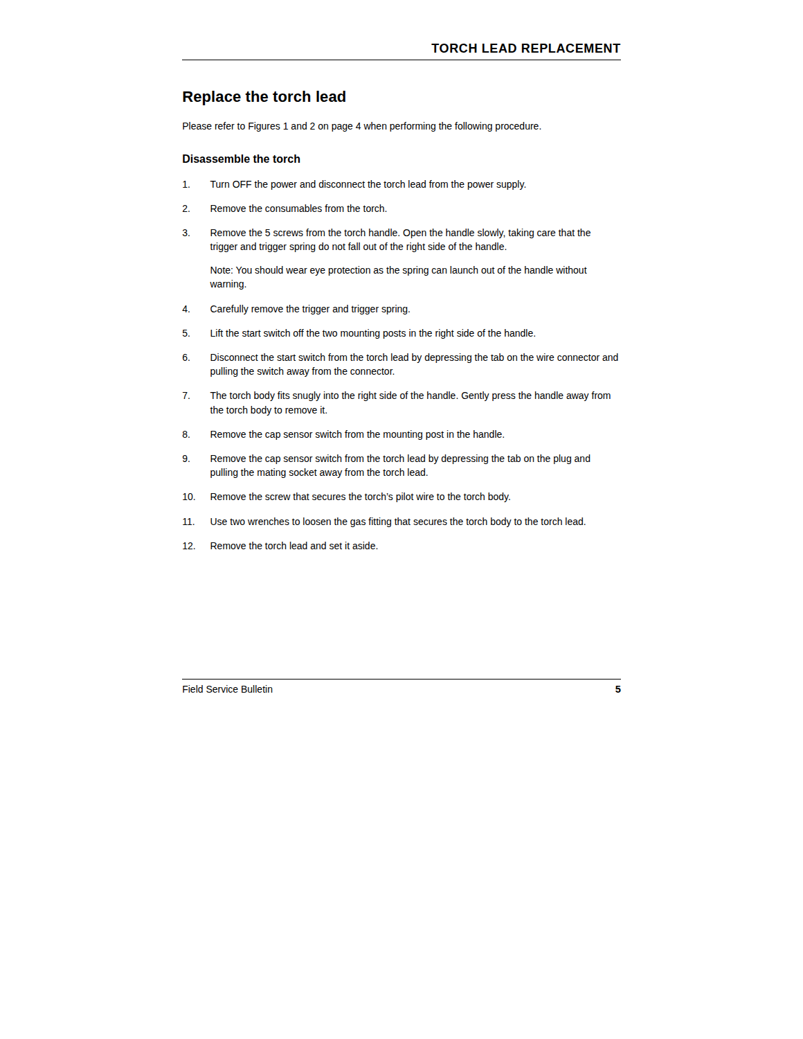TORCH LEAD REPLACEMENT
Replace the torch lead
Please refer to Figures 1 and 2 on page 4 when performing the following procedure.
Disassemble the torch
Turn OFF the power and disconnect the torch lead from the power supply.
Remove the consumables from the torch.
Remove the 5 screws from the torch handle. Open the handle slowly, taking care that the trigger and trigger spring do not fall out of the right side of the handle.
Note: You should wear eye protection as the spring can launch out of the handle without warning.
Carefully remove the trigger and trigger spring.
Lift the start switch off the two mounting posts in the right side of the handle.
Disconnect the start switch from the torch lead by depressing the tab on the wire connector and pulling the switch away from the connector.
The torch body fits snugly into the right side of the handle. Gently press the handle away from the torch body to remove it.
Remove the cap sensor switch from the mounting post in the handle.
Remove the cap sensor switch from the torch lead by depressing the tab on the plug and pulling the mating socket away from the torch lead.
Remove the screw that secures the torch’s pilot wire to the torch body.
Use two wrenches to loosen the gas fitting that secures the torch body to the torch lead.
Remove the torch lead and set it aside.
Field Service Bulletin 5